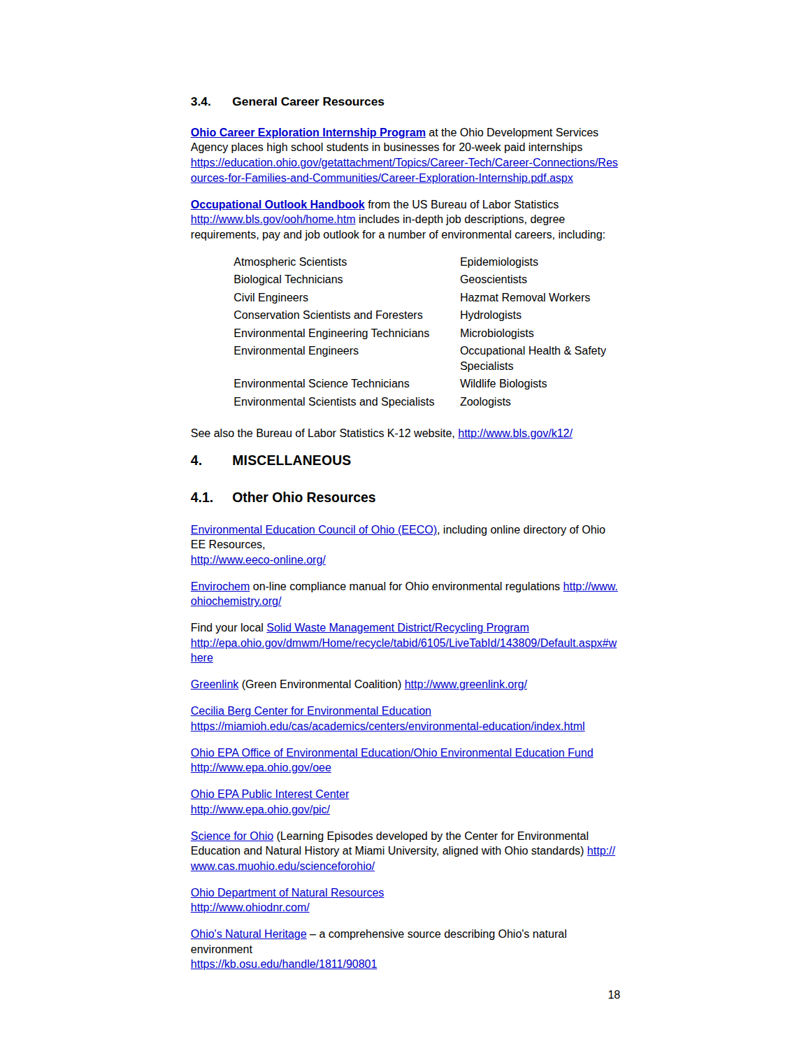3.4. General Career Resources
Ohio Career Exploration Internship Program at the Ohio Development Services Agency places high school students in businesses for 20-week paid internships
https://education.ohio.gov/getattachment/Topics/Career-Tech/Career-Connections/Resources-for-Families-and-Communities/Career-Exploration-Internship.pdf.aspx
Occupational Outlook Handbook from the US Bureau of Labor Statistics
http://www.bls.gov/ooh/home.htm includes in-depth job descriptions, degree requirements, pay and job outlook for a number of environmental careers, including:
| Atmospheric Scientists | Epidemiologists |
| Biological Technicians | Geoscientists |
| Civil Engineers | Hazmat Removal Workers |
| Conservation Scientists and Foresters | Hydrologists |
| Environmental Engineering Technicians | Microbiologists |
| Environmental Engineers | Occupational Health & Safety Specialists |
| Environmental Science Technicians | Wildlife Biologists |
| Environmental Scientists and Specialists | Zoologists |
See also the Bureau of Labor Statistics K-12 website, http://www.bls.gov/k12/
4. MISCELLANEOUS
4.1. Other Ohio Resources
Environmental Education Council of Ohio (EECO), including online directory of Ohio EE Resources,
http://www.eeco-online.org/
Envirochem on-line compliance manual for Ohio environmental regulations http://www.ohiochemistry.org/
Find your local Solid Waste Management District/Recycling Program
http://epa.ohio.gov/dmwm/Home/recycle/tabid/6105/LiveTabId/143809/Default.aspx#where
Greenlink (Green Environmental Coalition) http://www.greenlink.org/
Cecilia Berg Center for Environmental Education
https://miamioh.edu/cas/academics/centers/environmental-education/index.html
Ohio EPA Office of Environmental Education/Ohio Environmental Education Fund
http://www.epa.ohio.gov/oee
Ohio EPA Public Interest Center
http://www.epa.ohio.gov/pic/
Science for Ohio (Learning Episodes developed by the Center for Environmental Education and Natural History at Miami University, aligned with Ohio standards) http://www.cas.muohio.edu/scienceforohio/
Ohio Department of Natural Resources
http://www.ohiodnr.com/
Ohio's Natural Heritage – a comprehensive source describing Ohio's natural environment
https://kb.osu.edu/handle/1811/90801
18